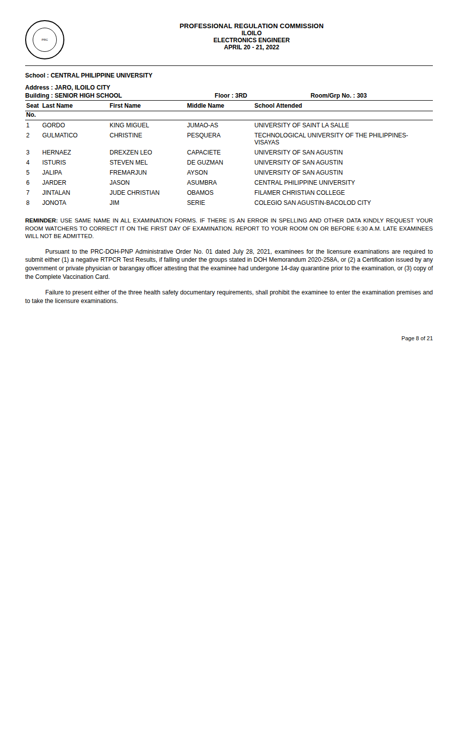PRC
PROFESSIONAL REGULATION COMMISSION
ILOILO
ELECTRONICS ENGINEER
APRIL 20 - 21, 2022
School : CENTRAL PHILIPPINE UNIVERSITY
Address : JARO, ILOILO CITY
Building : SENIOR HIGH SCHOOL
Floor : 3RD
Room/Grp No. : 303
| Seat | Last Name | First Name | Middle Name | School Attended |
| --- | --- | --- | --- | --- |
| No. | | | | |
| 1 | GORDO | KING MIGUEL | JUMAO-AS | UNIVERSITY OF SAINT LA SALLE |
| 2 | GULMATICO | CHRISTINE | PESQUERA | TECHNOLOGICAL UNIVERSITY OF THE PHILIPPINES-VISAYAS |
| 3 | HERNAEZ | DREXZEN LEO | CAPACIETE | UNIVERSITY OF SAN AGUSTIN |
| 4 | ISTURIS | STEVEN MEL | DE GUZMAN | UNIVERSITY OF SAN AGUSTIN |
| 5 | JALIPA | FREMARJUN | AYSON | UNIVERSITY OF SAN AGUSTIN |
| 6 | JARDER | JASON | ASUMBRA | CENTRAL PHILIPPINE UNIVERSITY |
| 7 | JINTALAN | JUDE CHRISTIAN | OBAMOS | FILAMER CHRISTIAN COLLEGE |
| 8 | JONOTA | JIM | SERIE | COLEGIO SAN AGUSTIN-BACOLOD CITY |
REMINDER: USE SAME NAME IN ALL EXAMINATION FORMS. IF THERE IS AN ERROR IN SPELLING AND OTHER DATA KINDLY REQUEST YOUR ROOM WATCHERS TO CORRECT IT ON THE FIRST DAY OF EXAMINATION. REPORT TO YOUR ROOM ON OR BEFORE 6:30 A.M. LATE EXAMINEES WILL NOT BE ADMITTED.
Pursuant to the PRC-DOH-PNP Administrative Order No. 01 dated July 28, 2021, examinees for the licensure examinations are required to submit either (1) a negative RTPCR Test Results, if falling under the groups stated in DOH Memorandum 2020-258A, or (2) a Certification issued by any government or private physician or barangay officer attesting that the examinee had undergone 14-day quarantine prior to the examination, or (3) copy of the Complete Vaccination Card.
Failure to present either of the three health safety documentary requirements, shall prohibit the examinee to enter the examination premises and to take the licensure examinations.
Page 8 of 21